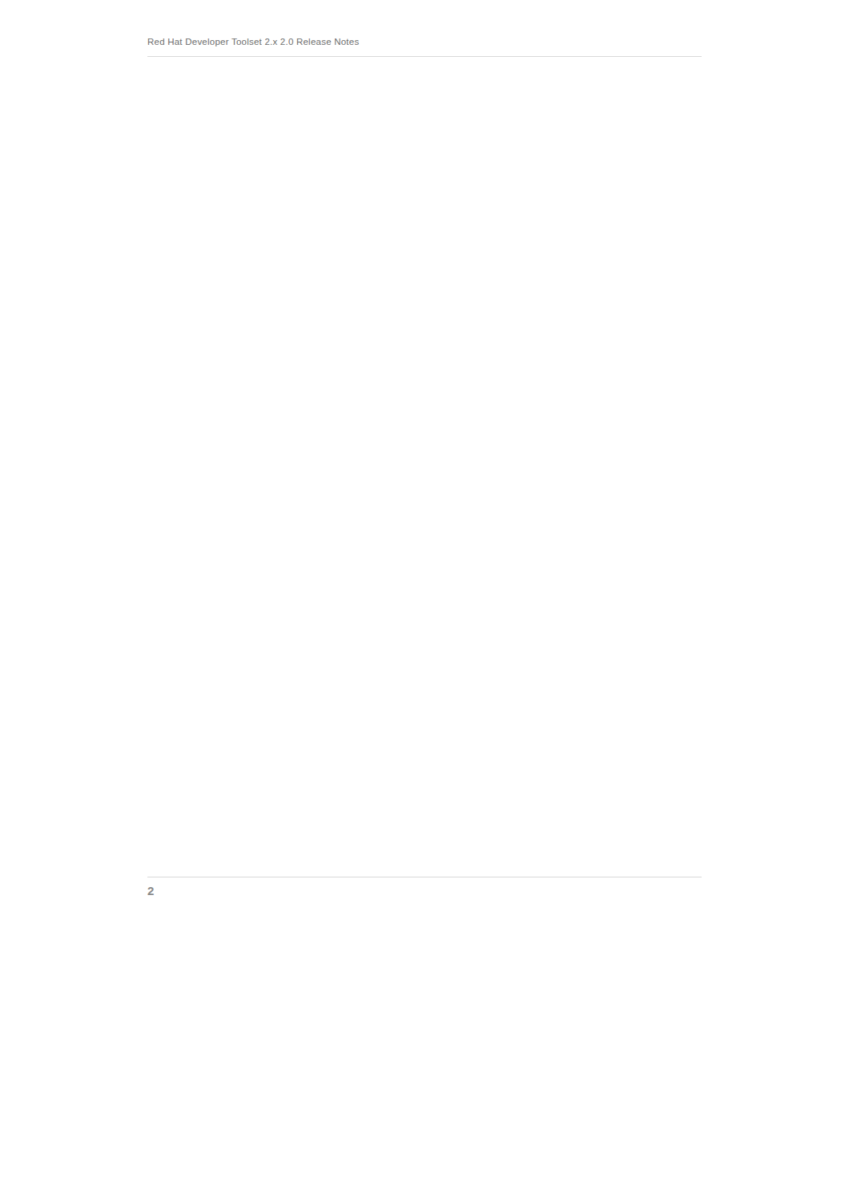Red Hat Developer Toolset 2.x 2.0 Release Notes
2